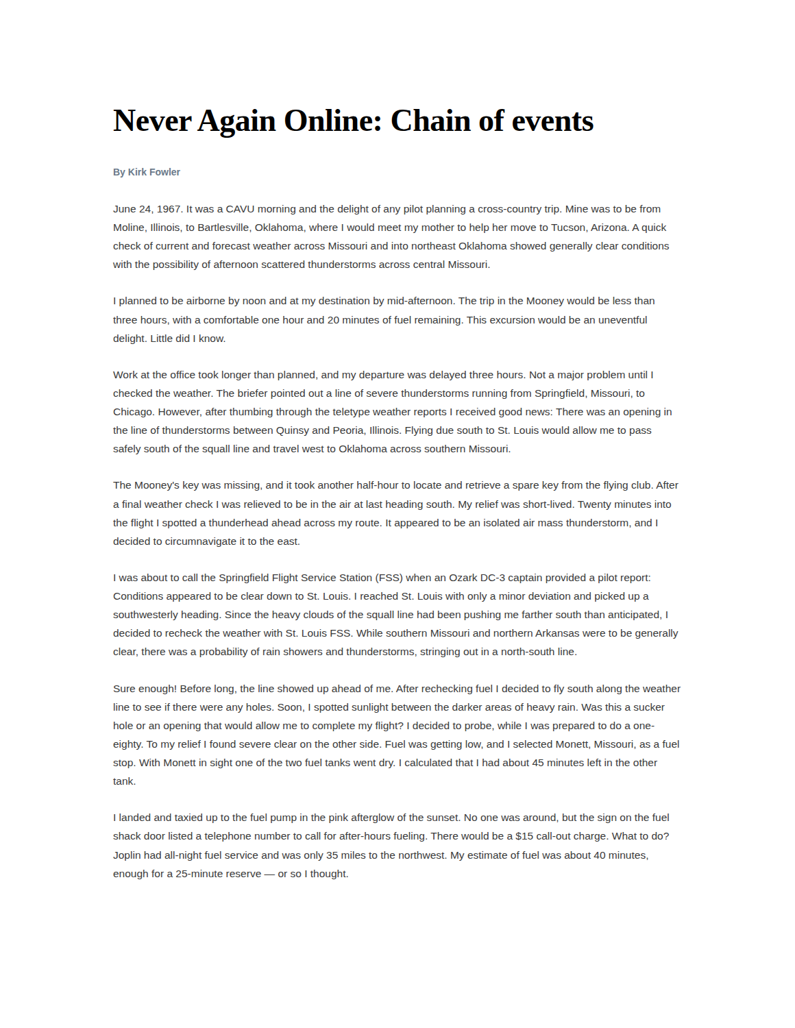Never Again Online: Chain of events
By Kirk Fowler
June 24, 1967. It was a CAVU morning and the delight of any pilot planning a cross-country trip. Mine was to be from Moline, Illinois, to Bartlesville, Oklahoma, where I would meet my mother to help her move to Tucson, Arizona. A quick check of current and forecast weather across Missouri and into northeast Oklahoma showed generally clear conditions with the possibility of afternoon scattered thunderstorms across central Missouri.
I planned to be airborne by noon and at my destination by mid-afternoon. The trip in the Mooney would be less than three hours, with a comfortable one hour and 20 minutes of fuel remaining. This excursion would be an uneventful delight. Little did I know.
Work at the office took longer than planned, and my departure was delayed three hours. Not a major problem until I checked the weather. The briefer pointed out a line of severe thunderstorms running from Springfield, Missouri, to Chicago. However, after thumbing through the teletype weather reports I received good news: There was an opening in the line of thunderstorms between Quinsy and Peoria, Illinois. Flying due south to St. Louis would allow me to pass safely south of the squall line and travel west to Oklahoma across southern Missouri.
The Mooney's key was missing, and it took another half-hour to locate and retrieve a spare key from the flying club. After a final weather check I was relieved to be in the air at last heading south. My relief was short-lived. Twenty minutes into the flight I spotted a thunderhead ahead across my route. It appeared to be an isolated air mass thunderstorm, and I decided to circumnavigate it to the east.
I was about to call the Springfield Flight Service Station (FSS) when an Ozark DC-3 captain provided a pilot report: Conditions appeared to be clear down to St. Louis. I reached St. Louis with only a minor deviation and picked up a southwesterly heading. Since the heavy clouds of the squall line had been pushing me farther south than anticipated, I decided to recheck the weather with St. Louis FSS. While southern Missouri and northern Arkansas were to be generally clear, there was a probability of rain showers and thunderstorms, stringing out in a north-south line.
Sure enough! Before long, the line showed up ahead of me. After rechecking fuel I decided to fly south along the weather line to see if there were any holes. Soon, I spotted sunlight between the darker areas of heavy rain. Was this a sucker hole or an opening that would allow me to complete my flight? I decided to probe, while I was prepared to do a one-eighty. To my relief I found severe clear on the other side. Fuel was getting low, and I selected Monett, Missouri, as a fuel stop. With Monett in sight one of the two fuel tanks went dry. I calculated that I had about 45 minutes left in the other tank.
I landed and taxied up to the fuel pump in the pink afterglow of the sunset. No one was around, but the sign on the fuel shack door listed a telephone number to call for after-hours fueling. There would be a $15 call-out charge. What to do? Joplin had all-night fuel service and was only 35 miles to the northwest. My estimate of fuel was about 40 minutes, enough for a 25-minute reserve — or so I thought.